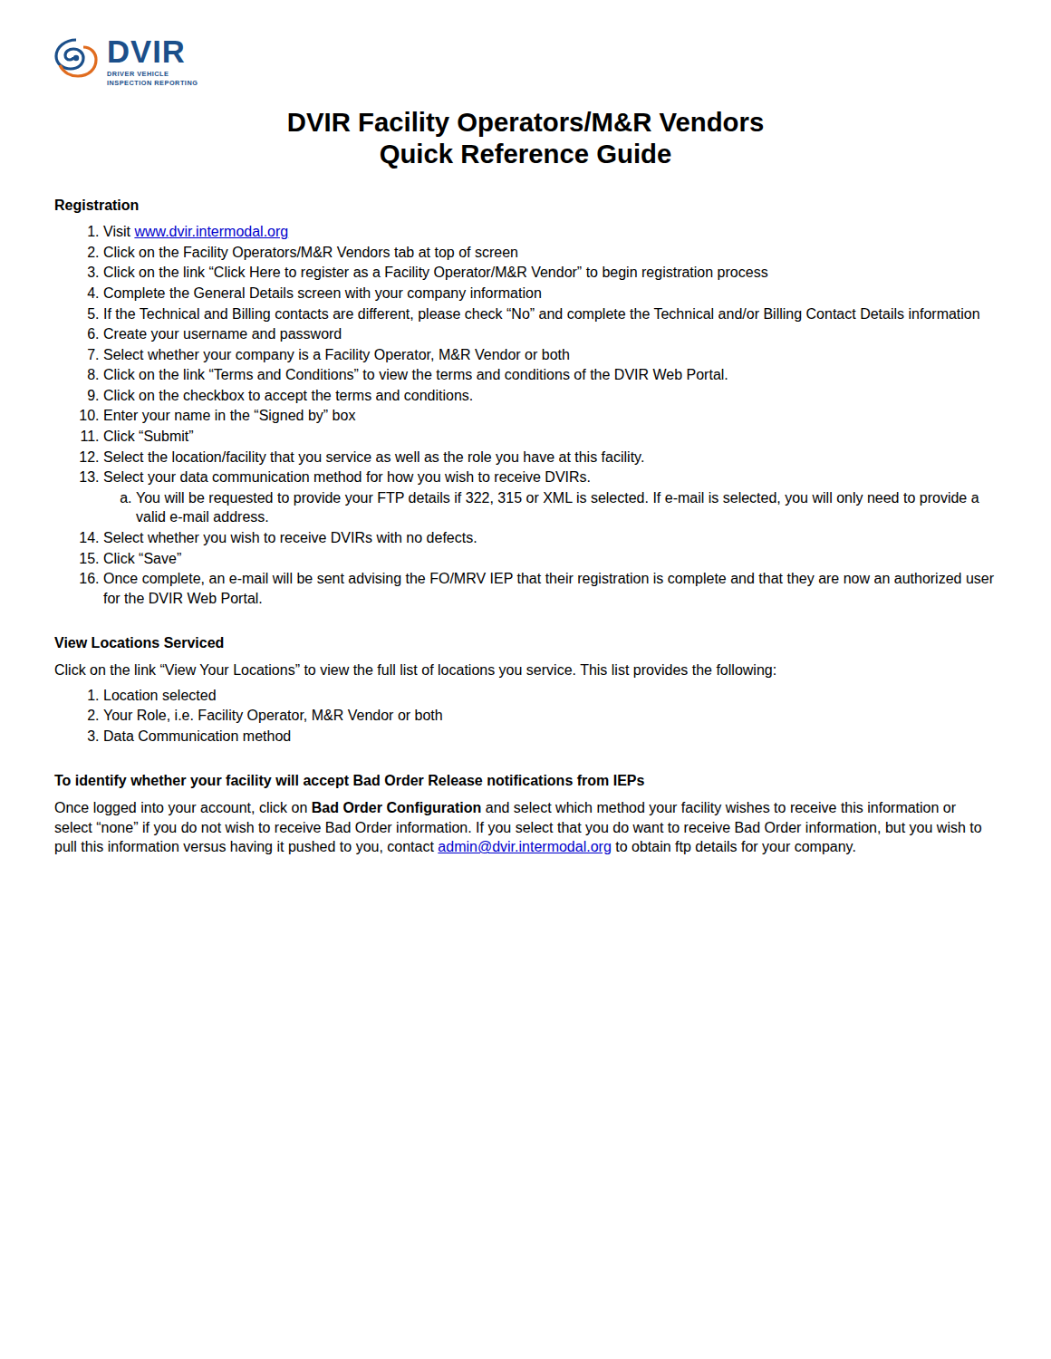DVIR
DRIVER VEHICLE
INSPECTION REPORTING
DVIR Facility Operators/M&R Vendors
Quick Reference Guide
Registration
Visit www.dvir.intermodal.org
Click on the Facility Operators/M&R Vendors tab at top of screen
Click on the link “Click Here to register as a Facility Operator/M&R Vendor” to begin registration process
Complete the General Details screen with your company information
If the Technical and Billing contacts are different, please check “No” and complete the Technical and/or Billing Contact Details information
Create your username and password
Select whether your company is a Facility Operator, M&R Vendor or both
Click on the link “Terms and Conditions” to view the terms and conditions of the DVIR Web Portal.
Click on the checkbox to accept the terms and conditions.
Enter your name in the “Signed by” box
Click “Submit”
Select the location/facility that you service as well as the role you have at this facility.
Select your data communication method for how you wish to receive DVIRs.
You will be requested to provide your FTP details if 322, 315 or XML is selected. If e-mail is selected, you will only need to provide a valid e-mail address.
Select whether you wish to receive DVIRs with no defects.
Click “Save”
Once complete, an e-mail will be sent advising the FO/MRV IEP that their registration is complete and that they are now an authorized user for the DVIR Web Portal.
View Locations Serviced
Click on the link “View Your Locations” to view the full list of locations you service. This list provides the following:
Location selected
Your Role, i.e. Facility Operator, M&R Vendor or both
Data Communication method
To identify whether your facility will accept Bad Order Release notifications from IEPs
Once logged into your account, click on Bad Order Configuration and select which method your facility wishes to receive this information or select “none” if you do not wish to receive Bad Order information. If you select that you do want to receive Bad Order information, but you wish to pull this information versus having it pushed to you, contact admin@dvir.intermodal.org to obtain ftp details for your company.